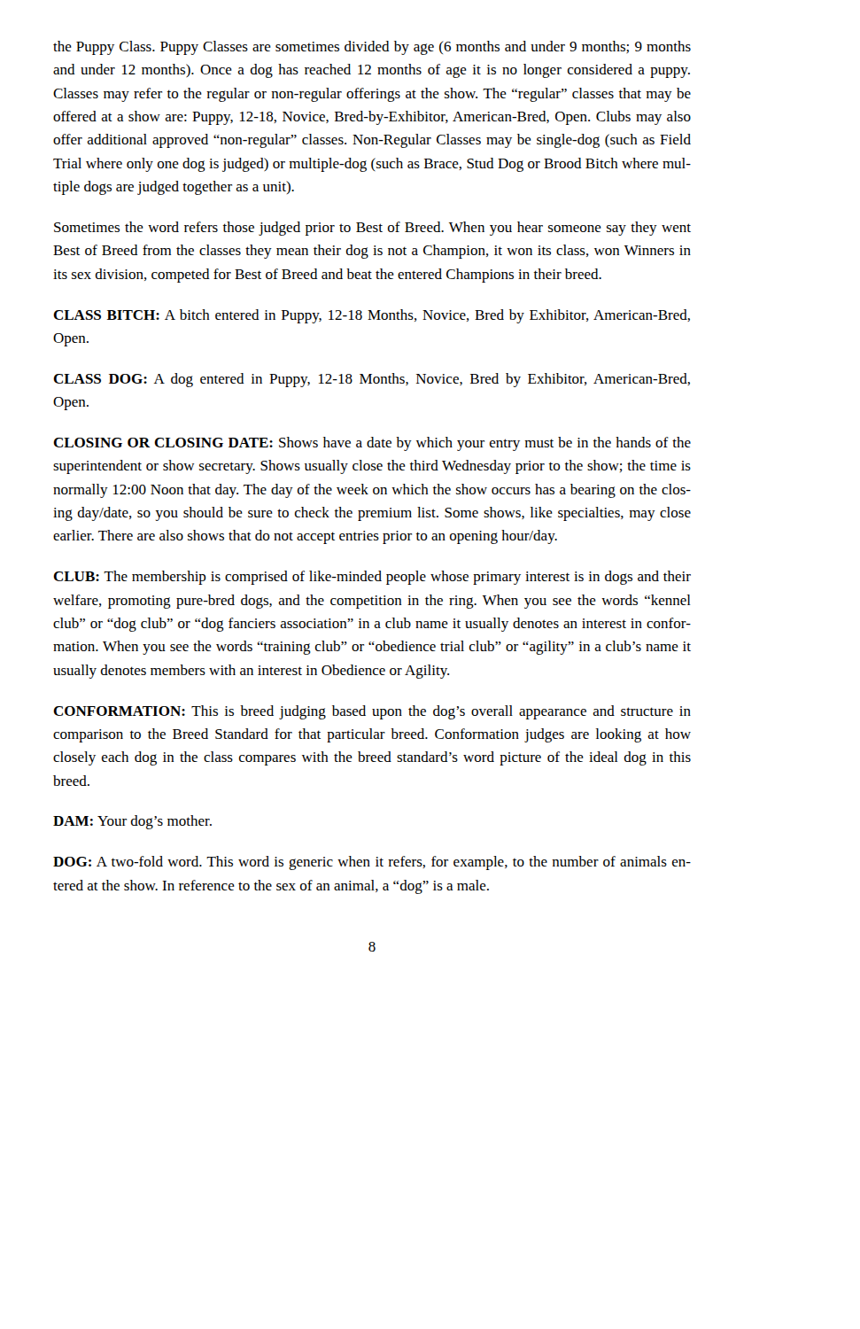the Puppy Class. Puppy Classes are sometimes divided by age (6 months and under 9 months; 9 months and under 12 months). Once a dog has reached 12 months of age it is no longer considered a puppy. Classes may refer to the regular or non-regular offerings at the show. The “regular” classes that may be offered at a show are: Puppy, 12-18, Novice, Bred-by-Exhibitor, American-Bred, Open. Clubs may also offer additional approved “non-regular” classes. Non-Regular Classes may be single-dog (such as Field Trial where only one dog is judged) or multiple-dog (such as Brace, Stud Dog or Brood Bitch where multiple dogs are judged together as a unit).
Sometimes the word refers those judged prior to Best of Breed. When you hear someone say they went Best of Breed from the classes they mean their dog is not a Champion, it won its class, won Winners in its sex division, competed for Best of Breed and beat the entered Champions in their breed.
CLASS BITCH: A bitch entered in Puppy, 12-18 Months, Novice, Bred by Exhibitor, American-Bred, Open.
CLASS DOG: A dog entered in Puppy, 12-18 Months, Novice, Bred by Exhibitor, American-Bred, Open.
CLOSING OR CLOSING DATE: Shows have a date by which your entry must be in the hands of the superintendent or show secretary. Shows usually close the third Wednesday prior to the show; the time is normally 12:00 Noon that day. The day of the week on which the show occurs has a bearing on the closing day/date, so you should be sure to check the premium list. Some shows, like specialties, may close earlier. There are also shows that do not accept entries prior to an opening hour/day.
CLUB: The membership is comprised of like-minded people whose primary interest is in dogs and their welfare, promoting pure-bred dogs, and the competition in the ring. When you see the words “kennel club” or “dog club” or “dog fanciers association” in a club name it usually denotes an interest in conformation. When you see the words “training club” or “obedience trial club” or “agility” in a club’s name it usually denotes members with an interest in Obedience or Agility.
CONFORMATION: This is breed judging based upon the dog’s overall appearance and structure in comparison to the Breed Standard for that particular breed. Conformation judges are looking at how closely each dog in the class compares with the breed standard’s word picture of the ideal dog in this breed.
DAM: Your dog’s mother.
DOG: A two-fold word. This word is generic when it refers, for example, to the number of animals entered at the show. In reference to the sex of an animal, a “dog” is a male.
8